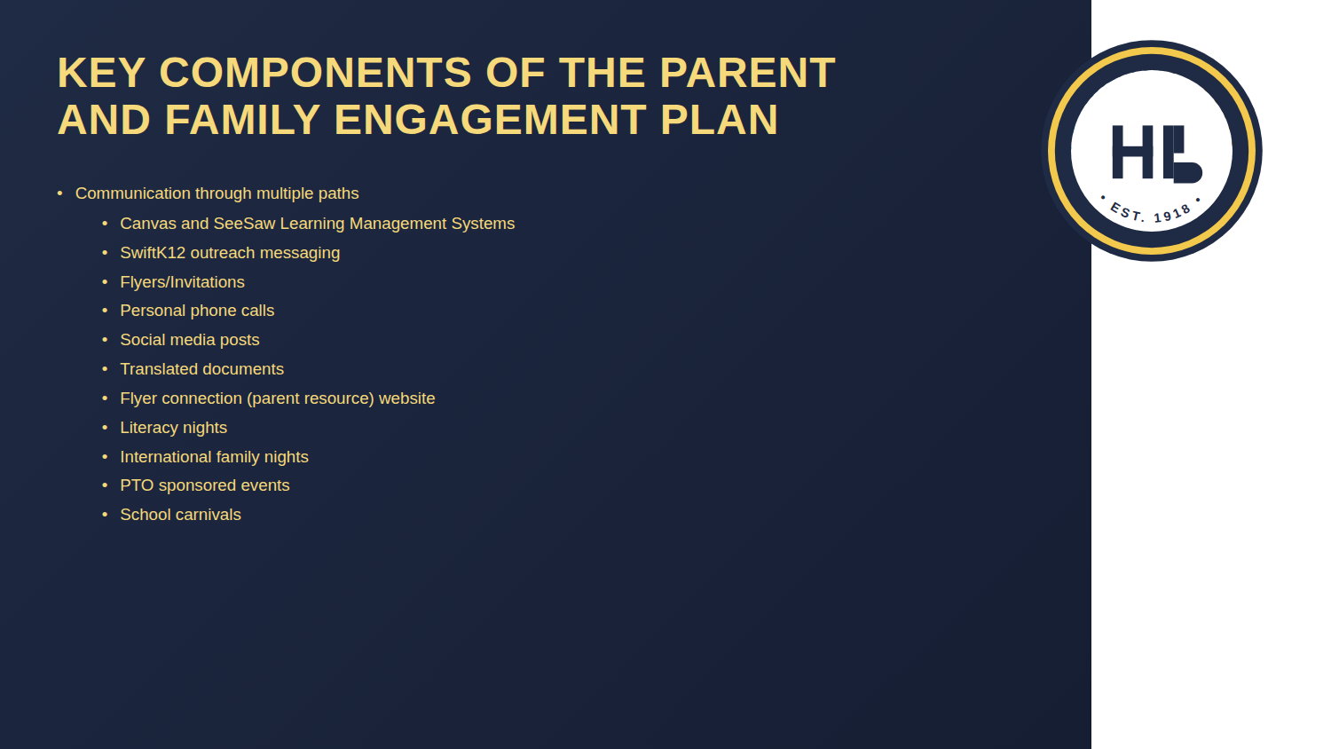UPPER ARLINGTON SCHOOLS • EST. 1918 •
Key Components of the Parent and Family Engagement Plan
Communication through multiple paths
Canvas and SeeSaw Learning Management Systems
SwiftK12 outreach messaging
Flyers/Invitations
Personal phone calls
Social media posts
Translated documents
Flyer connection (parent resource) website
Literacy nights
International family nights
PTO sponsored events
School carnivals